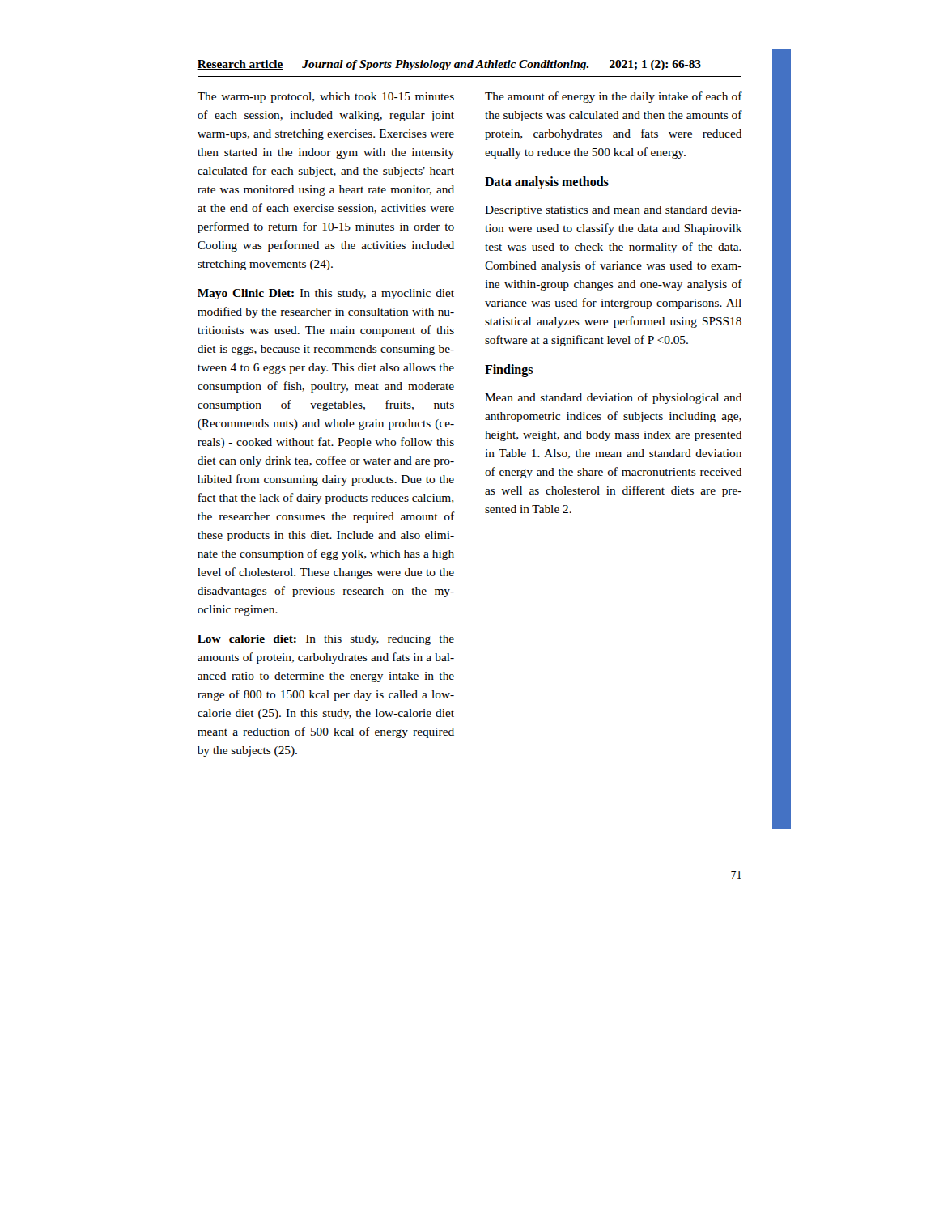Research article Journal of Sports Physiology and Athletic Conditioning. 2021; 1 (2): 66-83
The warm-up protocol, which took 10-15 minutes of each session, included walking, regular joint warm-ups, and stretching exercises. Exercises were then started in the indoor gym with the intensity calculated for each subject, and the subjects' heart rate was monitored using a heart rate monitor, and at the end of each exercise session, activities were performed to return for 10-15 minutes in order to Cooling was performed as the activities included stretching movements (24).
Mayo Clinic Diet: In this study, a myoclinic diet modified by the researcher in consultation with nutritionists was used. The main component of this diet is eggs, because it recommends consuming between 4 to 6 eggs per day. This diet also allows the consumption of fish, poultry, meat and moderate consumption of vegetables, fruits, nuts (Recommends nuts) and whole grain products (cereals) - cooked without fat. People who follow this diet can only drink tea, coffee or water and are prohibited from consuming dairy products. Due to the fact that the lack of dairy products reduces calcium, the researcher consumes the required amount of these products in this diet. Include and also eliminate the consumption of egg yolk, which has a high level of cholesterol. These changes were due to the disadvantages of previous research on the myoclinic regimen.
Low calorie diet: In this study, reducing the amounts of protein, carbohydrates and fats in a balanced ratio to determine the energy intake in the range of 800 to 1500 kcal per day is called a low-calorie diet (25). In this study, the low-calorie diet meant a reduction of 500 kcal of energy required by the subjects (25).
The amount of energy in the daily intake of each of the subjects was calculated and then the amounts of protein, carbohydrates and fats were reduced equally to reduce the 500 kcal of energy.
Data analysis methods
Descriptive statistics and mean and standard deviation were used to classify the data and Shapirovilk test was used to check the normality of the data. Combined analysis of variance was used to examine within-group changes and one-way analysis of variance was used for intergroup comparisons. All statistical analyzes were performed using SPSS18 software at a significant level of P <0.05.
Findings
Mean and standard deviation of physiological and anthropometric indices of subjects including age, height, weight, and body mass index are presented in Table 1. Also, the mean and standard deviation of energy and the share of macronutrients received as well as cholesterol in different diets are presented in Table 2.
71